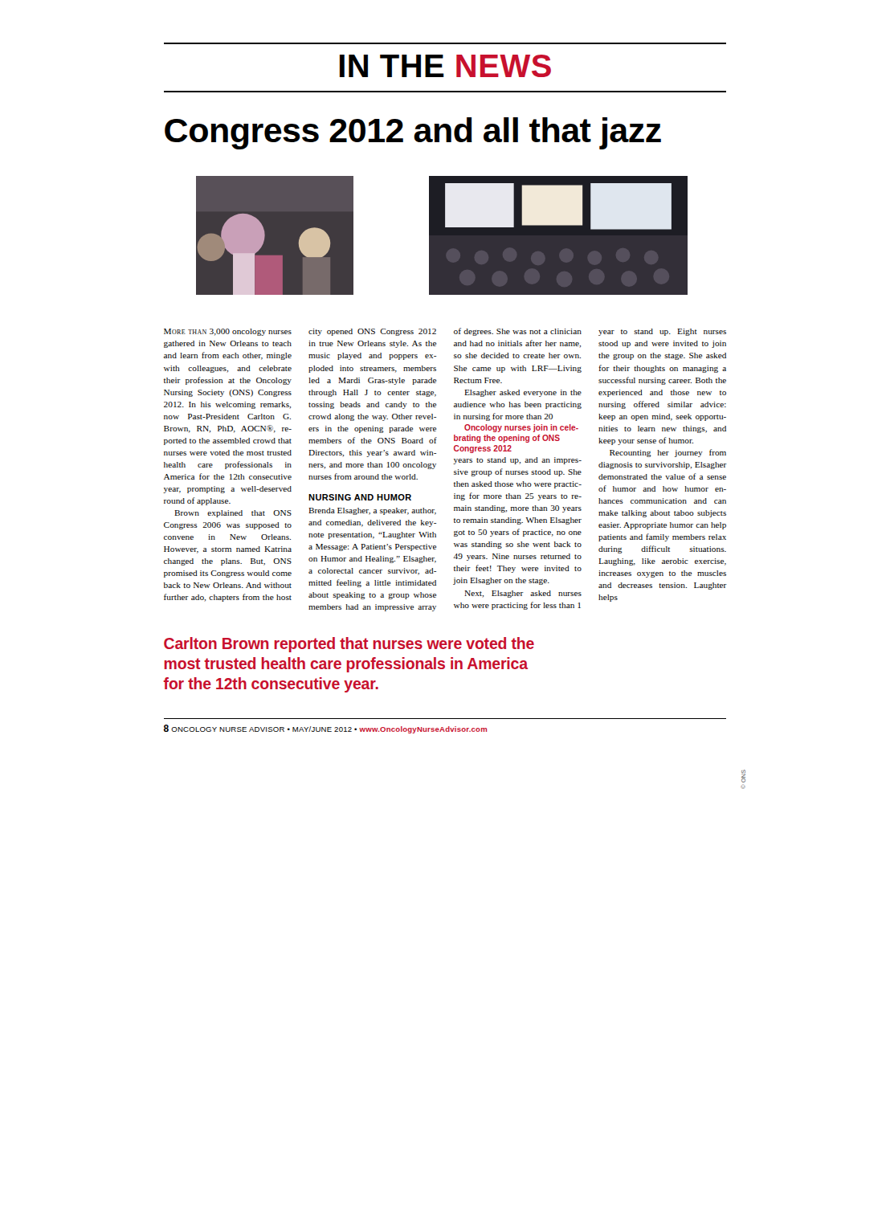IN THE NEWS
Congress 2012 and all that jazz
More than 3,000 oncology nurses gathered in New Orleans to teach and learn from each other, mingle with colleagues, and celebrate their profession at the Oncology Nursing Society (ONS) Congress 2012. In his welcoming remarks, now Past-President Carlton G. Brown, RN, PhD, AOCN®, reported to the assembled crowd that nurses were voted the most trusted health care professionals in America for the 12th consecutive year, prompting a well-deserved round of applause.
Brown explained that ONS Congress 2006 was supposed to convene in New Orleans. However, a storm named Katrina changed the plans. But, ONS promised its Congress would come back to New Orleans. And without further ado, chapters from the host city opened ONS Congress 2012 in true New Orleans style. As the music played and poppers exploded into streamers, members led a Mardi Gras-style parade through Hall J to center stage, tossing beads and candy to the crowd along the way. Other revelers in the opening parade were members of the ONS Board of Directors, this year’s award winners, and more than 100 oncology nurses from around the world.
Nursing and humor
Brenda Elsagher, a speaker, author, and comedian, delivered the keynote presentation, “Laughter With a Message: A Patient’s Perspective on Humor and Healing.” Elsagher, a colorectal cancer survivor, admitted feeling a little intimidated about speaking to a group whose members had an impressive array of degrees. She was not a clinician and had no initials after her name, so she decided to create her own. She came up with LRF—Living Rectum Free.
Elsagher asked everyone in the audience who has been practicing in nursing for more than 20
Oncology nurses join in celebrating the opening of ONS Congress 2012
years to stand up, and an impressive group of nurses stood up. She then asked those who were practicing for more than 25 years to remain standing, more than 30 years to remain standing. When Elsagher got to 50 years of practice, no one was standing so she went back to 49 years. Nine nurses returned to their feet! They were invited to join Elsagher on the stage.
Next, Elsagher asked nurses who were practicing for less than 1 year to stand up. Eight nurses stood up and were invited to join the group on the stage. She asked for their thoughts on managing a successful nursing career. Both the experienced and those new to nursing offered similar advice: keep an open mind, seek opportunities to learn new things, and keep your sense of humor.
Recounting her journey from diagnosis to survivorship, Elsagher demonstrated the value of a sense of humor and how humor enhances communication and can make talking about taboo subjects easier. Appropriate humor can help patients and family members relax during difficult situations. Laughing, like aerobic exercise, increases oxygen to the muscles and decreases tension. Laughter helps
Carlton Brown reported that nurses were voted the most trusted health care professionals in America for the 12th consecutive year.
© ONS
8 ONCOLOGY NURSE ADVISOR • MAY/JUNE 2012 • www.OncologyNurseAdvisor.com